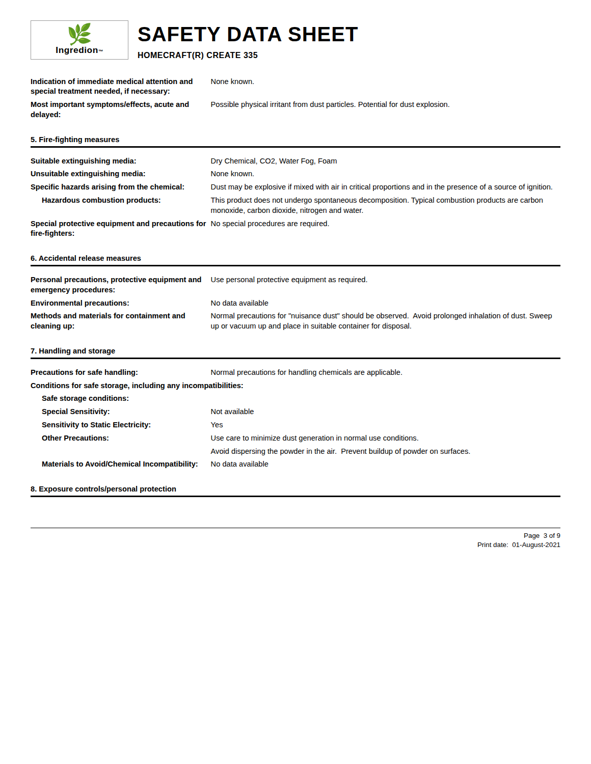🌿
Ingredion™
SAFETY DATA SHEET
HOMECRAFT(R) CREATE 335
| Indication of immediate medical attention and special treatment needed, if necessary: | None known. |
| Most important symptoms/effects, acute and delayed: | Possible physical irritant from dust particles. Potential for dust explosion. |
5. Fire-fighting measures
| Suitable extinguishing media: | Dry Chemical, CO2, Water Fog, Foam |
| Unsuitable extinguishing media: | None known. |
| Specific hazards arising from the chemical: | Dust may be explosive if mixed with air in critical proportions and in the presence of a source of ignition. |
| Hazardous combustion products: | This product does not undergo spontaneous decomposition. Typical combustion products are carbon monoxide, carbon dioxide, nitrogen and water. |
| Special protective equipment and precautions for fire-fighters: | No special procedures are required. |
6. Accidental release measures
| Personal precautions, protective equipment and emergency procedures: | Use personal protective equipment as required. |
| Environmental precautions: | No data available |
| Methods and materials for containment and cleaning up: | Normal precautions for "nuisance dust" should be observed. Avoid prolonged inhalation of dust. Sweep up or vacuum up and place in suitable container for disposal. |
7. Handling and storage
| Precautions for safe handling: | Normal precautions for handling chemicals are applicable. |
| Conditions for safe storage, including any incompatibilities: |
| Safe storage conditions: |
| Special Sensitivity: | Not available |
| Sensitivity to Static Electricity: | Yes |
| Other Precautions: | Use care to minimize dust generation in normal use conditions. |
| | Avoid dispersing the powder in the air. Prevent buildup of powder on surfaces. |
| Materials to Avoid/Chemical Incompatibility: | No data available |
8. Exposure controls/personal protection
Page 3 of 9
Print date: 01-August-2021